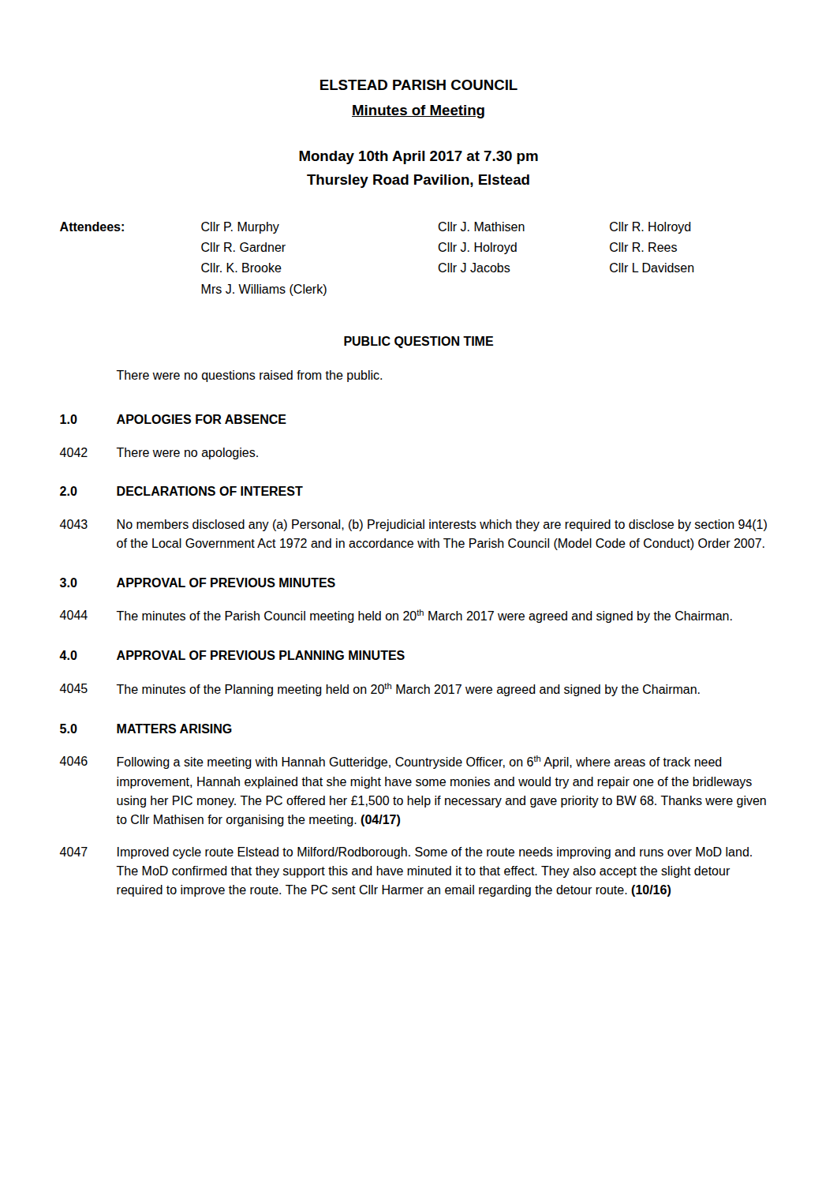ELSTEAD PARISH COUNCIL
Minutes of Meeting
Monday 10th April 2017 at 7.30 pm
Thursley Road Pavilion, Elstead
| Attendees: | Cllr P. Murphy | Cllr J. Mathisen | Cllr R. Holroyd |
| | Cllr R. Gardner | Cllr J. Holroyd | Cllr R. Rees |
| | Cllr. K. Brooke | Cllr J Jacobs | Cllr L Davidsen |
| | Mrs J. Williams (Clerk) | | |
PUBLIC QUESTION TIME
There were no questions raised from the public.
1.0
APOLOGIES FOR ABSENCE
4042
There were no apologies.
2.0
DECLARATIONS OF INTEREST
4043
No members disclosed any (a) Personal, (b) Prejudicial interests which they are required to disclose by section 94(1) of the Local Government Act 1972 and in accordance with The Parish Council (Model Code of Conduct) Order 2007.
3.0
APPROVAL OF PREVIOUS MINUTES
4044
The minutes of the Parish Council meeting held on 20th March 2017 were agreed and signed by the Chairman.
4.0
APPROVAL OF PREVIOUS PLANNING MINUTES
4045
The minutes of the Planning meeting held on 20th March 2017 were agreed and signed by the Chairman.
5.0
MATTERS ARISING
4046
Following a site meeting with Hannah Gutteridge, Countryside Officer, on 6th April, where areas of track need improvement, Hannah explained that she might have some monies and would try and repair one of the bridleways using her PIC money. The PC offered her £1,500 to help if necessary and gave priority to BW 68. Thanks were given to Cllr Mathisen for organising the meeting. (04/17)
4047
Improved cycle route Elstead to Milford/Rodborough. Some of the route needs improving and runs over MoD land. The MoD confirmed that they support this and have minuted it to that effect. They also accept the slight detour required to improve the route. The PC sent Cllr Harmer an email regarding the detour route. (10/16)